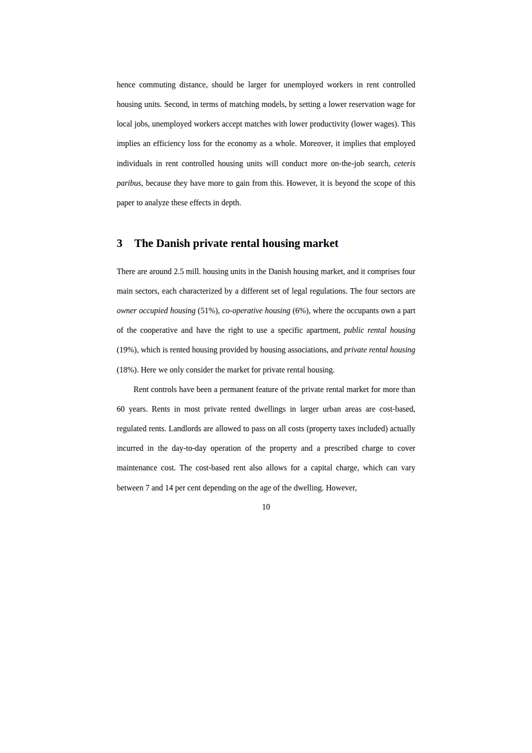hence commuting distance, should be larger for unemployed workers in rent controlled housing units. Second, in terms of matching models, by setting a lower reservation wage for local jobs, unemployed workers accept matches with lower productivity (lower wages). This implies an efficiency loss for the economy as a whole. Moreover, it implies that employed individuals in rent controlled housing units will conduct more on-the-job search, ceteris paribus, because they have more to gain from this. However, it is beyond the scope of this paper to analyze these effects in depth.
3 The Danish private rental housing market
There are around 2.5 mill. housing units in the Danish housing market, and it comprises four main sectors, each characterized by a different set of legal regulations. The four sectors are owner occupied housing (51%), co-operative housing (6%), where the occupants own a part of the cooperative and have the right to use a specific apartment, public rental housing (19%), which is rented housing provided by housing associations, and private rental housing (18%). Here we only consider the market for private rental housing.
Rent controls have been a permanent feature of the private rental market for more than 60 years. Rents in most private rented dwellings in larger urban areas are cost-based, regulated rents. Landlords are allowed to pass on all costs (property taxes included) actually incurred in the day-to-day operation of the property and a prescribed charge to cover maintenance cost. The cost-based rent also allows for a capital charge, which can vary between 7 and 14 per cent depending on the age of the dwelling. However,
10